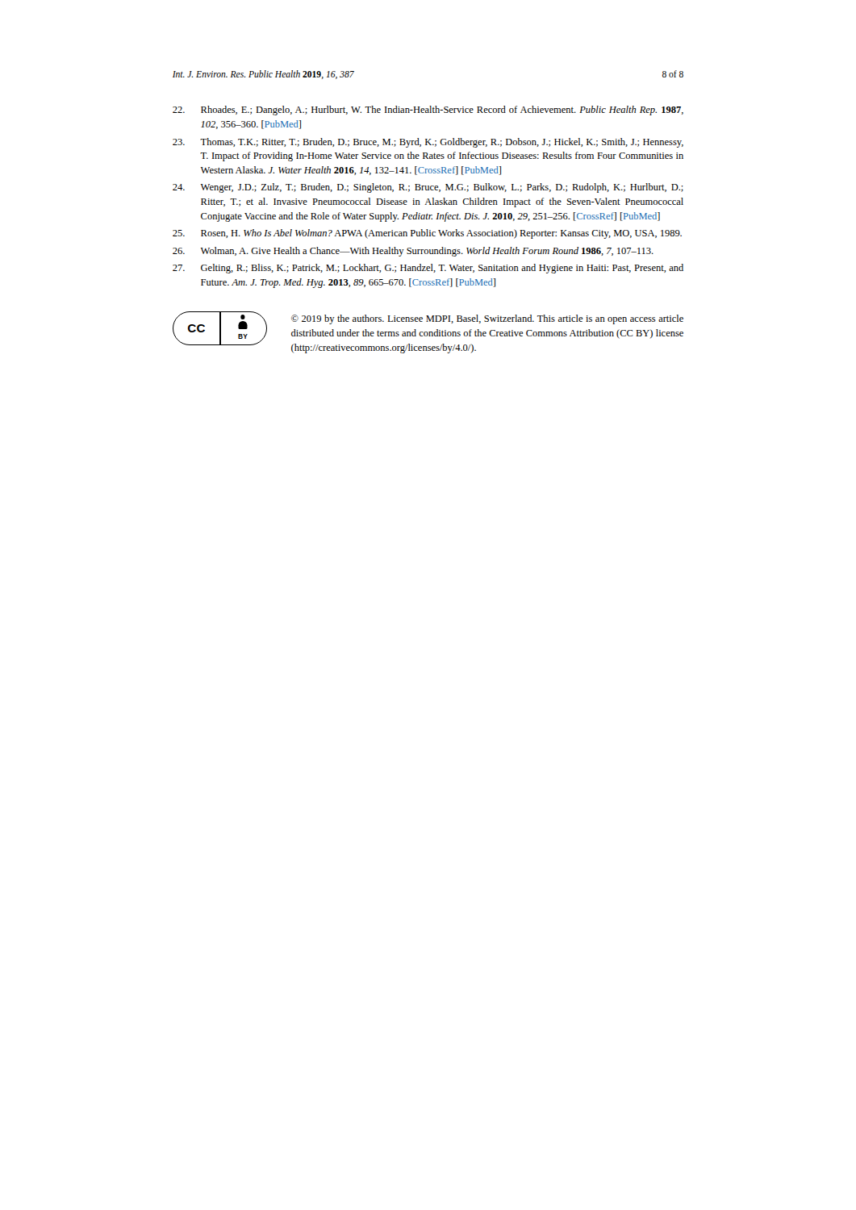Int. J. Environ. Res. Public Health 2019, 16, 387
8 of 8
22. Rhoades, E.; Dangelo, A.; Hurlburt, W. The Indian-Health-Service Record of Achievement. Public Health Rep. 1987, 102, 356–360. [PubMed]
23. Thomas, T.K.; Ritter, T.; Bruden, D.; Bruce, M.; Byrd, K.; Goldberger, R.; Dobson, J.; Hickel, K.; Smith, J.; Hennessy, T. Impact of Providing In-Home Water Service on the Rates of Infectious Diseases: Results from Four Communities in Western Alaska. J. Water Health 2016, 14, 132–141. [CrossRef] [PubMed]
24. Wenger, J.D.; Zulz, T.; Bruden, D.; Singleton, R.; Bruce, M.G.; Bulkow, L.; Parks, D.; Rudolph, K.; Hurlburt, D.; Ritter, T.; et al. Invasive Pneumococcal Disease in Alaskan Children Impact of the Seven-Valent Pneumococcal Conjugate Vaccine and the Role of Water Supply. Pediatr. Infect. Dis. J. 2010, 29, 251–256. [CrossRef] [PubMed]
25. Rosen, H. Who Is Abel Wolman? APWA (American Public Works Association) Reporter: Kansas City, MO, USA, 1989.
26. Wolman, A. Give Health a Chance—With Healthy Surroundings. World Health Forum Round 1986, 7, 107–113.
27. Gelting, R.; Bliss, K.; Patrick, M.; Lockhart, G.; Handzel, T. Water, Sanitation and Hygiene in Haiti: Past, Present, and Future. Am. J. Trop. Med. Hyg. 2013, 89, 665–670. [CrossRef] [PubMed]
CC
BY
© 2019 by the authors. Licensee MDPI, Basel, Switzerland. This article is an open access article distributed under the terms and conditions of the Creative Commons Attribution (CC BY) license (http://creativecommons.org/licenses/by/4.0/).